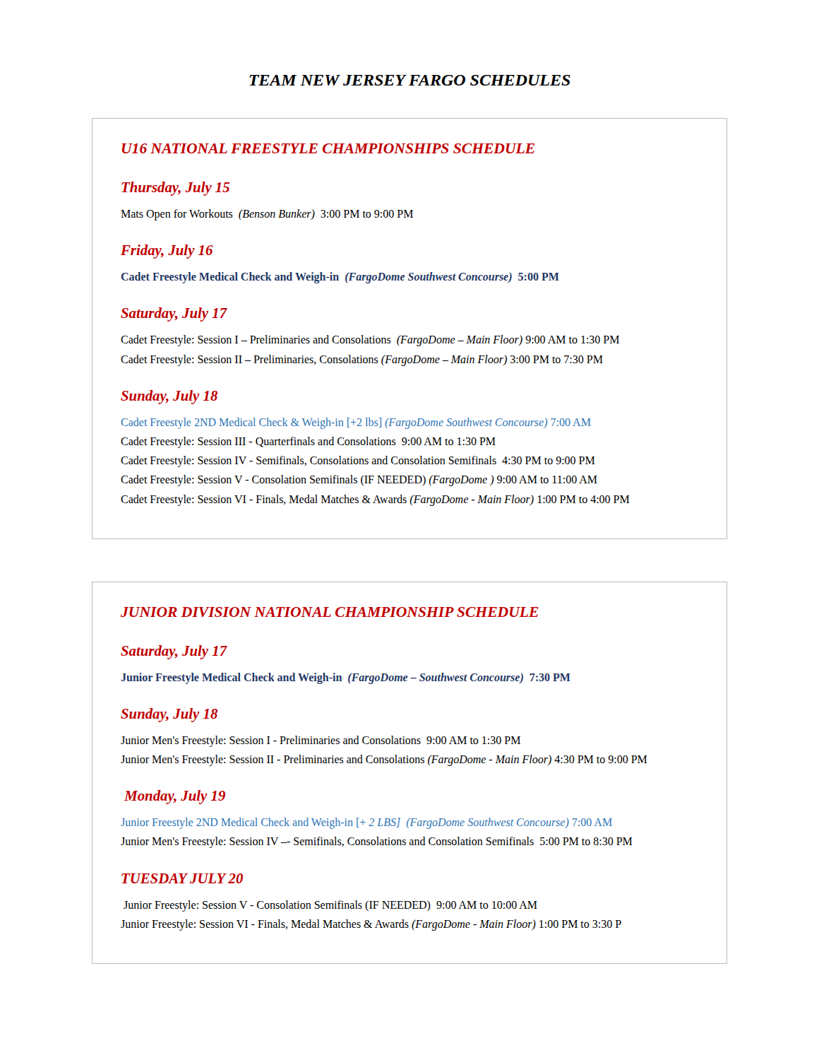TEAM NEW JERSEY FARGO SCHEDULES
U16 NATIONAL FREESTYLE CHAMPIONSHIPS SCHEDULE
Thursday, July 15
Mats Open for Workouts (Benson Bunker) 3:00 PM to 9:00 PM
Friday, July 16
Cadet Freestyle Medical Check and Weigh-in (FargoDome Southwest Concourse) 5:00 PM
Saturday, July 17
Cadet Freestyle: Session I – Preliminaries and Consolations (FargoDome – Main Floor) 9:00 AM to 1:30 PM
Cadet Freestyle: Session II – Preliminaries, Consolations (FargoDome – Main Floor) 3:00 PM to 7:30 PM
Sunday, July 18
Cadet Freestyle 2ND Medical Check & Weigh-in [+2 lbs] (FargoDome Southwest Concourse) 7:00 AM
Cadet Freestyle: Session III - Quarterfinals and Consolations 9:00 AM to 1:30 PM
Cadet Freestyle: Session IV - Semifinals, Consolations and Consolation Semifinals 4:30 PM to 9:00 PM
Cadet Freestyle: Session V - Consolation Semifinals (IF NEEDED) (FargoDome ) 9:00 AM to 11:00 AM
Cadet Freestyle: Session VI - Finals, Medal Matches & Awards (FargoDome - Main Floor) 1:00 PM to 4:00 PM
JUNIOR DIVISION NATIONAL CHAMPIONSHIP SCHEDULE
Saturday, July 17
Junior Freestyle Medical Check and Weigh-in (FargoDome – Southwest Concourse) 7:30 PM
Sunday, July 18
Junior Men's Freestyle: Session I - Preliminaries and Consolations 9:00 AM to 1:30 PM
Junior Men's Freestyle: Session II - Preliminaries and Consolations (FargoDome - Main Floor) 4:30 PM to 9:00 PM
Monday, July 19
Junior Freestyle 2ND Medical Check and Weigh-in [+ 2 LBS] (FargoDome Southwest Concourse) 7:00 AM
Junior Men's Freestyle: Session IV –- Semifinals, Consolations and Consolation Semifinals 5:00 PM to 8:30 PM
TUESDAY JULY 20
Junior Freestyle: Session V - Consolation Semifinals (IF NEEDED) 9:00 AM to 10:00 AM
Junior Freestyle: Session VI - Finals, Medal Matches & Awards (FargoDome - Main Floor) 1:00 PM to 3:30 P